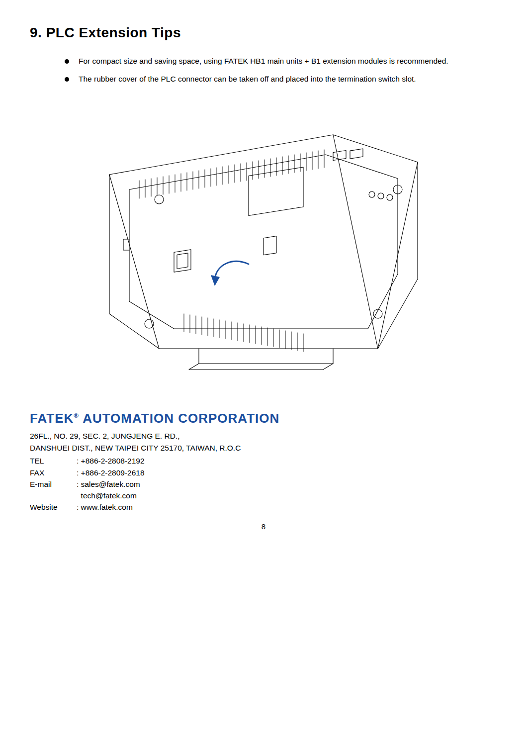9. PLC Extension Tips
For compact size and saving space, using FATEK HB1 main units + B1 extension modules is recommended.
The rubber cover of the PLC connector can be taken off and placed into the termination switch slot.
FATEK® AUTOMATION CORPORATION
26FL., NO. 29, SEC. 2, JUNGJENG E. RD.,
DANSHUEI DIST., NEW TAIPEI CITY 25170, TAIWAN, R.O.C
| TEL | : +886-2-2808-2192 |
| FAX | : +886-2-2809-2618 |
| E-mail | : sales@fatek.com tech@fatek.com |
| Website | : www.fatek.com |
8